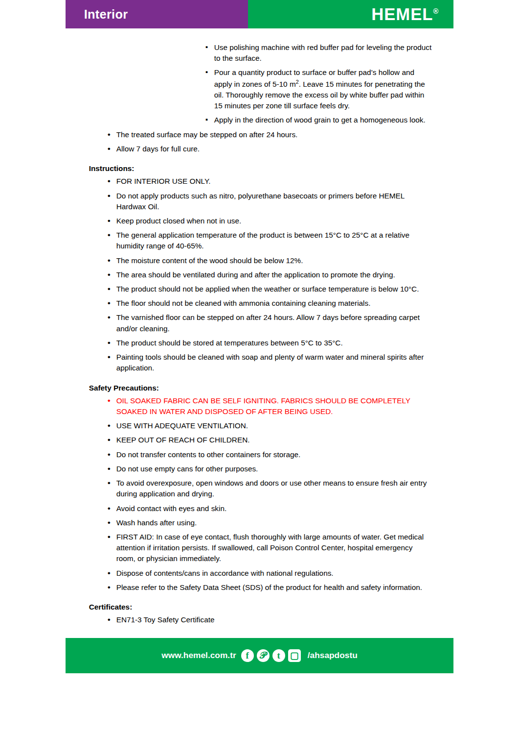Interior
HEMEL®
Use polishing machine with red buffer pad for leveling the product to the surface.
Pour a quantity product to surface or buffer pad’s hollow and apply in zones of 5-10 m2. Leave 15 minutes for penetrating the oil. Thoroughly remove the excess oil by white buffer pad within 15 minutes per zone till surface feels dry.
Apply in the direction of wood grain to get a homogeneous look.
The treated surface may be stepped on after 24 hours.
Allow 7 days for full cure.
Instructions:
FOR INTERIOR USE ONLY.
Do not apply products such as nitro, polyurethane basecoats or primers before HEMEL Hardwax Oil.
Keep product closed when not in use.
The general application temperature of the product is between 15°C to 25°C at a relative humidity range of 40-65%.
The moisture content of the wood should be below 12%.
The area should be ventilated during and after the application to promote the drying.
The product should not be applied when the weather or surface temperature is below 10°C.
The floor should not be cleaned with ammonia containing cleaning materials.
The varnished floor can be stepped on after 24 hours. Allow 7 days before spreading carpet and/or cleaning.
The product should be stored at temperatures between 5°C to 35°C.
Painting tools should be cleaned with soap and plenty of warm water and mineral spirits after application.
Safety Precautions:
OIL SOAKED FABRIC CAN BE SELF IGNITING. FABRICS SHOULD BE COMPLETELY SOAKED IN WATER AND DISPOSED OF AFTER BEING USED.
USE WITH ADEQUATE VENTILATION.
KEEP OUT OF REACH OF CHILDREN.
Do not transfer contents to other containers for storage.
Do not use empty cans for other purposes.
To avoid overexposure, open windows and doors or use other means to ensure fresh air entry during application and drying.
Avoid contact with eyes and skin.
Wash hands after using.
FIRST AID: In case of eye contact, flush thoroughly with large amounts of water. Get medical attention if irritation persists. If swallowed, call Poison Control Center, hospital emergency room, or physician immediately.
Dispose of contents/cans in accordance with national regulations.
Please refer to the Safety Data Sheet (SDS) of the product for health and safety information.
Certificates:
EN71-3 Toy Safety Certificate
www.hemel.com.tr
f 𝒫 t ▢
/ahsapdostu